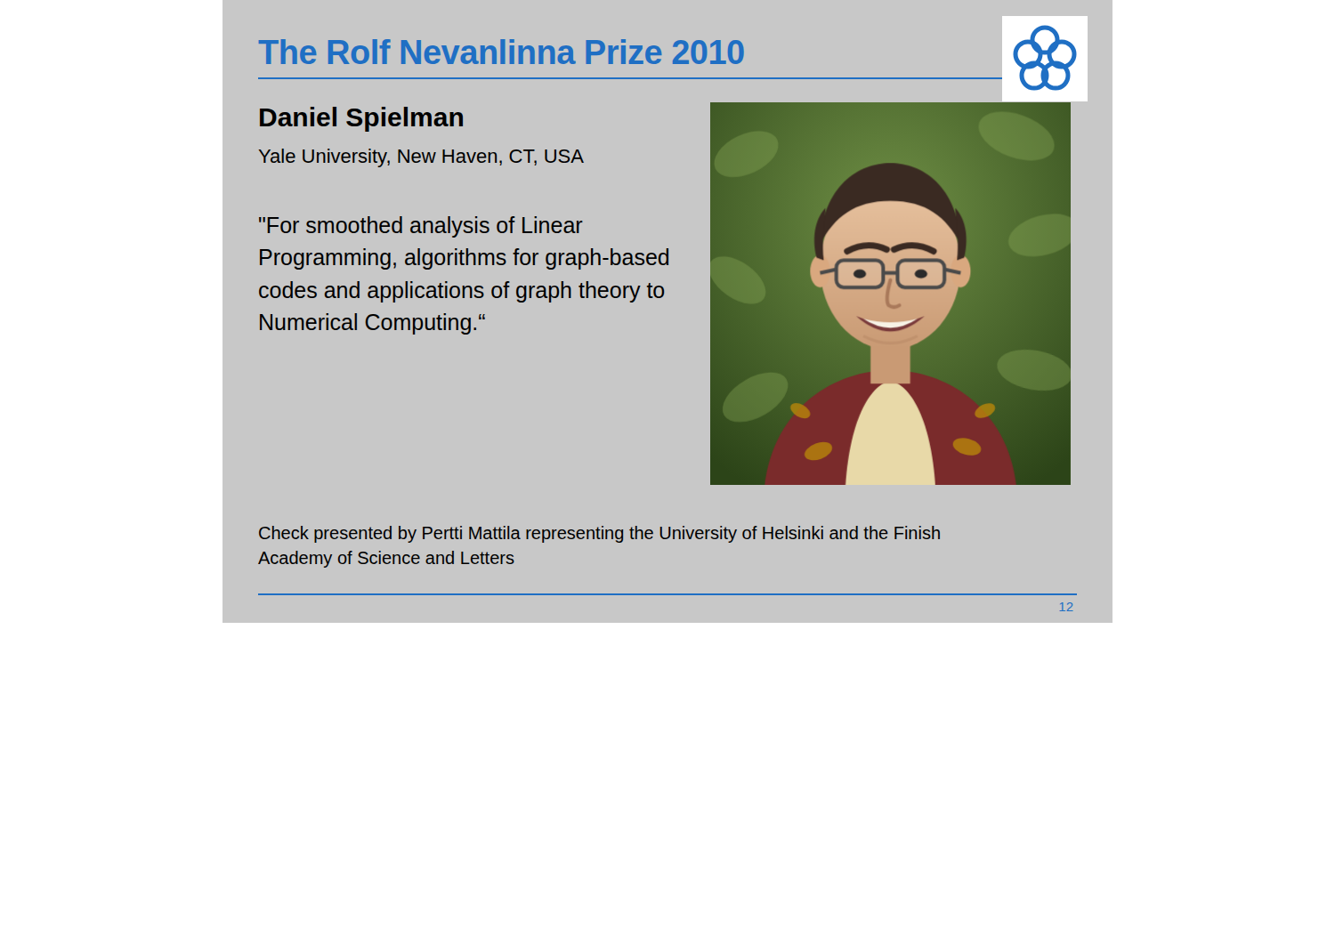The Rolf Nevanlinna Prize 2010
Daniel Spielman
Yale University, New Haven, CT, USA
"For smoothed analysis of Linear Programming, algorithms for graph-based codes and applications of graph theory to Numerical Computing.“
Check presented by Pertti Mattila representing the University of Helsinki and the Finish Academy of Science and Letters
12